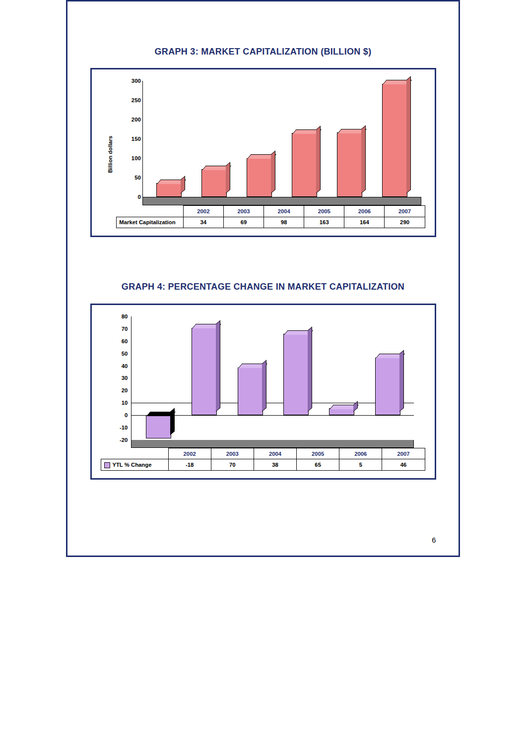GRAPH 3: MARKET CAPITALIZATION (BILLION $)
Billion dollars
300
250
200
150
100
50
0
| | 2002 | 2003 | 2004 | 2005 | 2006 | 2007 |
| Market Capitalization | 34 | 69 | 98 | 163 | 164 | 290 |
GRAPH 4: PERCENTAGE CHANGE IN MARKET CAPITALIZATION
80
70
60
50
40
30
20
10
0
-10
-20
| | 2002 | 2003 | 2004 | 2005 | 2006 | 2007 |
| YTL % Change | -18 | 70 | 38 | 65 | 5 | 46 |
6